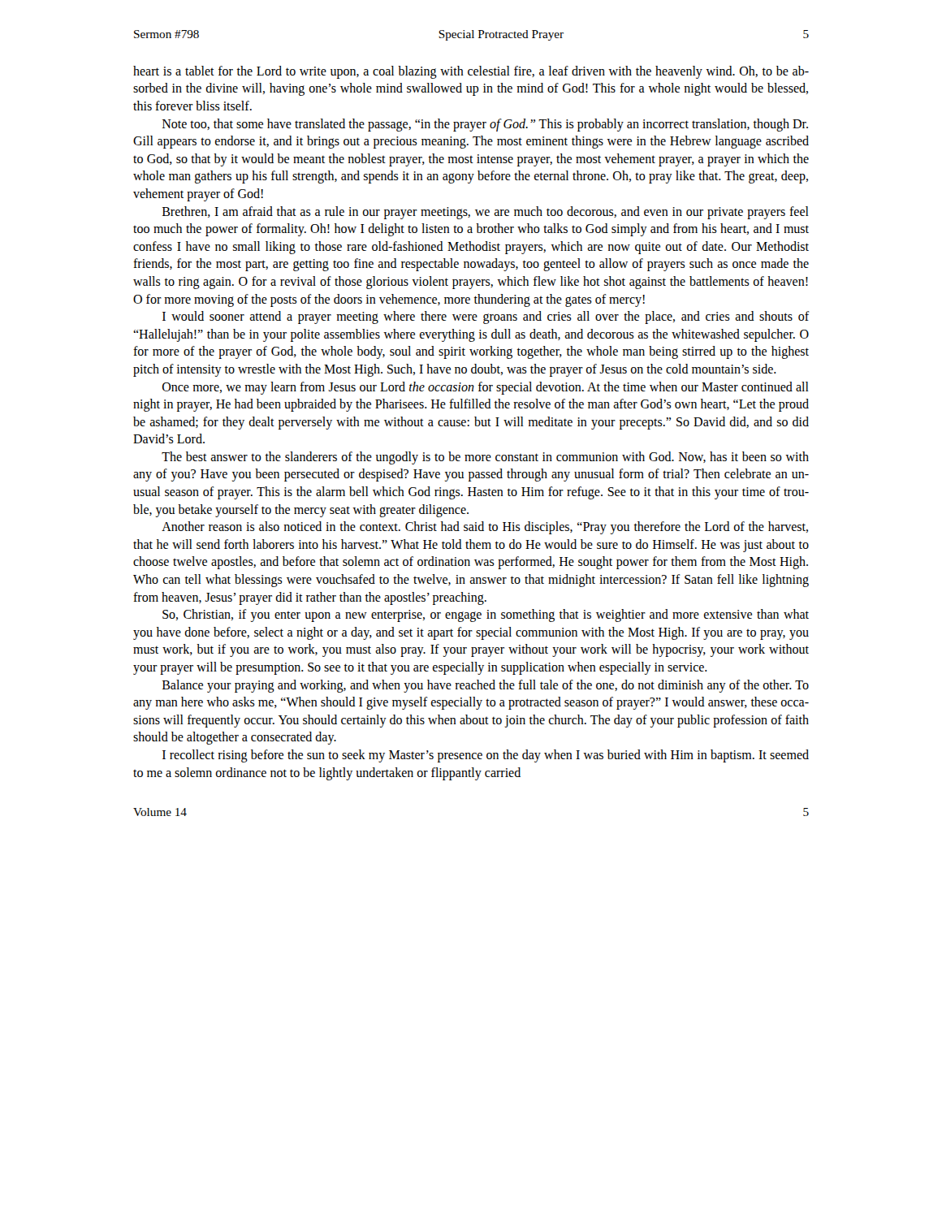Sermon #798 Special Protracted Prayer 5
heart is a tablet for the Lord to write upon, a coal blazing with celestial fire, a leaf driven with the heavenly wind. Oh, to be absorbed in the divine will, having one’s whole mind swallowed up in the mind of God! This for a whole night would be blessed, this forever bliss itself.
Note too, that some have translated the passage, “in the prayer of God.” This is probably an incorrect translation, though Dr. Gill appears to endorse it, and it brings out a precious meaning. The most eminent things were in the Hebrew language ascribed to God, so that by it would be meant the noblest prayer, the most intense prayer, the most vehement prayer, a prayer in which the whole man gathers up his full strength, and spends it in an agony before the eternal throne. Oh, to pray like that. The great, deep, vehement prayer of God!
Brethren, I am afraid that as a rule in our prayer meetings, we are much too decorous, and even in our private prayers feel too much the power of formality. Oh! how I delight to listen to a brother who talks to God simply and from his heart, and I must confess I have no small liking to those rare old-fashioned Methodist prayers, which are now quite out of date. Our Methodist friends, for the most part, are getting too fine and respectable nowadays, too genteel to allow of prayers such as once made the walls to ring again. O for a revival of those glorious violent prayers, which flew like hot shot against the battlements of heaven! O for more moving of the posts of the doors in vehemence, more thundering at the gates of mercy!
I would sooner attend a prayer meeting where there were groans and cries all over the place, and cries and shouts of “Hallelujah!” than be in your polite assemblies where everything is dull as death, and decorous as the whitewashed sepulcher. O for more of the prayer of God, the whole body, soul and spirit working together, the whole man being stirred up to the highest pitch of intensity to wrestle with the Most High. Such, I have no doubt, was the prayer of Jesus on the cold mountain’s side.
Once more, we may learn from Jesus our Lord the occasion for special devotion. At the time when our Master continued all night in prayer, He had been upbraided by the Pharisees. He fulfilled the resolve of the man after God’s own heart, “Let the proud be ashamed; for they dealt perversely with me without a cause: but I will meditate in your precepts.” So David did, and so did David’s Lord.
The best answer to the slanderers of the ungodly is to be more constant in communion with God. Now, has it been so with any of you? Have you been persecuted or despised? Have you passed through any unusual form of trial? Then celebrate an unusual season of prayer. This is the alarm bell which God rings. Hasten to Him for refuge. See to it that in this your time of trouble, you betake yourself to the mercy seat with greater diligence.
Another reason is also noticed in the context. Christ had said to His disciples, “Pray you therefore the Lord of the harvest, that he will send forth laborers into his harvest.” What He told them to do He would be sure to do Himself. He was just about to choose twelve apostles, and before that solemn act of ordination was performed, He sought power for them from the Most High. Who can tell what blessings were vouchsafed to the twelve, in answer to that midnight intercession? If Satan fell like lightning from heaven, Jesus’ prayer did it rather than the apostles’ preaching.
So, Christian, if you enter upon a new enterprise, or engage in something that is weightier and more extensive than what you have done before, select a night or a day, and set it apart for special communion with the Most High. If you are to pray, you must work, but if you are to work, you must also pray. If your prayer without your work will be hypocrisy, your work without your prayer will be presumption. So see to it that you are especially in supplication when especially in service.
Balance your praying and working, and when you have reached the full tale of the one, do not diminish any of the other. To any man here who asks me, “When should I give myself especially to a protracted season of prayer?” I would answer, these occasions will frequently occur. You should certainly do this when about to join the church. The day of your public profession of faith should be altogether a consecrated day.
I recollect rising before the sun to seek my Master’s presence on the day when I was buried with Him in baptism. It seemed to me a solemn ordinance not to be lightly undertaken or flippantly carried
Volume 14 5